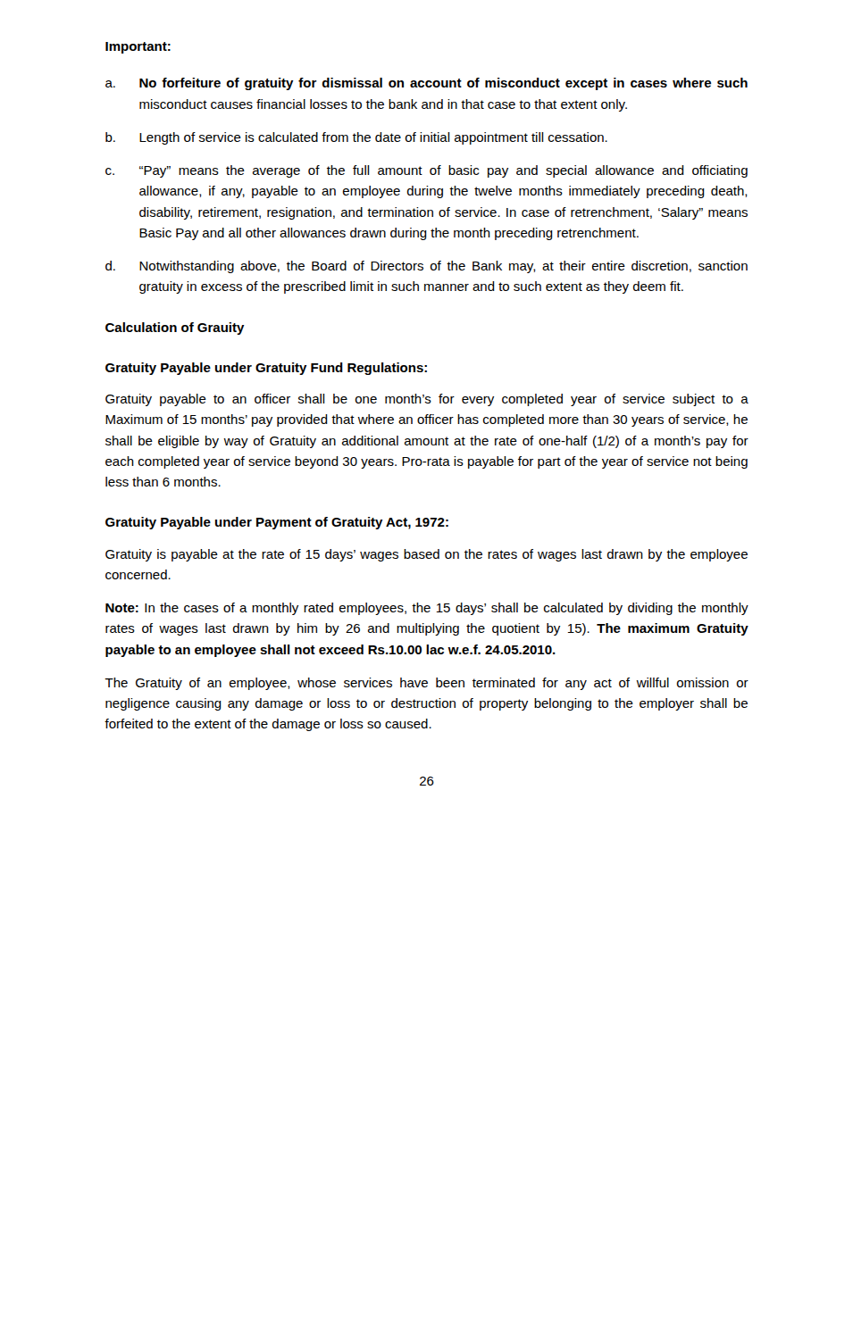Important:
a. No forfeiture of gratuity for dismissal on account of misconduct except in cases where such misconduct causes financial losses to the bank and in that case to that extent only.
b. Length of service is calculated from the date of initial appointment till cessation.
c.“Pay” means the average of the full amount of basic pay and special allowance and officiating allowance, if any, payable to an employee during the twelve months immediately preceding death, disability, retirement, resignation, and termination of service. In case of retrenchment, ‘Salary” means Basic Pay and all other allowances drawn during the month preceding retrenchment.
d. Notwithstanding above, the Board of Directors of the Bank may, at their entire discretion, sanction gratuity in excess of the prescribed limit in such manner and to such extent as they deem fit.
Calculation of Grauity
Gratuity Payable under Gratuity Fund Regulations:
Gratuity payable to an officer shall be one month’s for every completed year of service subject to a Maximum of 15 months’ pay provided that where an officer has completed more than 30 years of service, he shall be eligible by way of Gratuity an additional amount at the rate of one-half (1/2) of a month’s pay for each completed year of service beyond 30 years. Pro-rata is payable for part of the year of service not being less than 6 months.
Gratuity Payable under Payment of Gratuity Act, 1972:
Gratuity is payable at the rate of 15 days’ wages based on the rates of wages last drawn by the employee concerned.
Note: In the cases of a monthly rated employees, the 15 days’ shall be calculated by dividing the monthly rates of wages last drawn by him by 26 and multiplying the quotient by 15). The maximum Gratuity payable to an employee shall not exceed Rs.10.00 lac w.e.f. 24.05.2010.
The Gratuity of an employee, whose services have been terminated for any act of willful omission or negligence causing any damage or loss to or destruction of property belonging to the employer shall be forfeited to the extent of the damage or loss so caused.
26